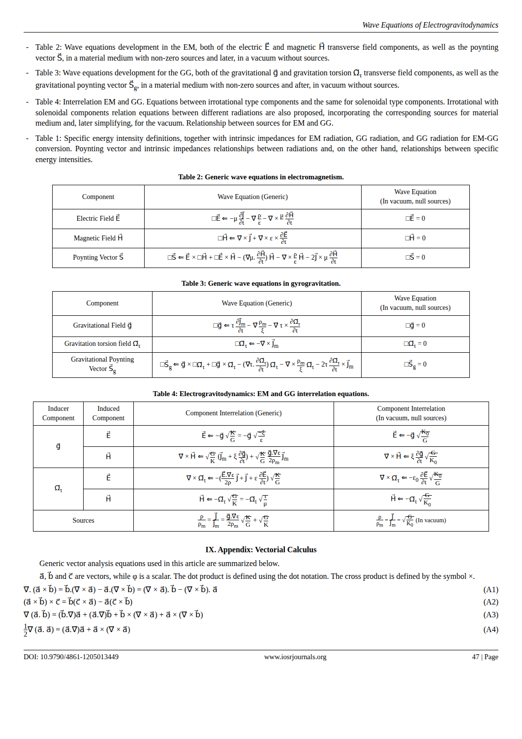Wave Equations of Electrogravitodynamics
Table 2: Wave equations development in the EM, both of the electric E⃗ and magnetic H⃗ transverse field components, as well as the poynting vector S⃗, in a material medium with non-zero sources and later, in a vacuum without sources.
Table 3: Wave equations development for the GG, both of the gravitational g⃗ and gravitation torsion Ω⃗τ transverse field components, as well as the gravitational poynting vector S⃗g, in a material medium with non-zero sources and after, in vacuum without sources.
Table 4: Interrelation EM and GG. Equations between irrotational type components and the same for solenoidal type components. Irrotational with solenoidal components relation equations between different radiations are also proposed, incorporating the corresponding sources for material medium and, later simplifying, for the vacuum. Relationship between sources for EM and GG.
Table 1: Specific energy intensity definitions, together with intrinsic impedances for EM radiation, GG radiation, and GG radiation for EM-GG conversion. Poynting vector and intrinsic impedances relationships between radiations and, on the other hand, relationships between specific energy intensities.
Table 2: Generic wave equations in electromagnetism.
| Component | Wave Equation (Generic) | Wave Equation (In vacuum, null sources) |
| --- | --- | --- |
| Electric Field E⃗ | □ E⃗ ⇐ −μ ∂J⃗ ∂t − ∇⃗ ρ ε − ∇⃗ × μ ∂H⃗ ∂t | □ E⃗ = 0 |
| Magnetic Field H⃗ | □ H⃗ ⇐ ∇⃗ × J⃗ + ∇⃗ × ε × ∂E⃗ ∂t | □ H⃗ = 0 |
| Poynting Vector S⃗ | □ S⃗ ⇐ E⃗ × □ H⃗ + □ E⃗ × H⃗ − (∇⃗μ. ∂H⃗ ∂t ) H⃗ − ∇⃗ × ρ ε H⃗ − 2J⃗ × μ ∂H⃗ ∂t | □ S⃗ = 0 |
Table 3: Generic wave equations in gyrogravitation.
| Component | Wave Equation (Generic) | Wave Equation (In vacuum, null sources) |
| --- | --- | --- |
| Gravitational Field g⃗ | □ g⃗ ⇐ τ ∂J⃗ m ∂t − ∇⃗ ρ m ξ − ∇⃗ τ × ∂Ω⃗ τ ∂t | □ g⃗ = 0 |
| Gravitation torsion field Ω⃗ τ | □ Ω⃗ τ ⇐ −∇⃗ × J⃗ m | □ Ω⃗ τ = 0 |
| Gravitational Poynting Vector S⃗ g | □ S⃗ g ⇐ g⃗ × □ Ω⃗ τ + □ g⃗ × Ω⃗ τ − (∇⃗τ. ∂Ω⃗ τ ∂t ) Ω⃗ τ − ∇⃗ × ρ m ξ Ω⃗ τ − 2τ ∂Ω⃗ τ ∂t × J⃗ m | □ S⃗ g = 0 |
Table 4: Electrogravitodynamics: EM and GG interrelation equations.
| Inducer Component | Induced Component | Component Interrelation (Generic) | Component Interrelation (In vacuum, null sources) |
| --- | --- | --- | --- |
| g⃗ | E⃗ | E⃗ ⇐ − g⃗ K G = − g⃗ −ξ ε | E⃗ ⇐ − g⃗ K 0 G |
| H⃗ | ∇⃗ × H⃗ ⇐ G K (J⃗ m + ξ ∂g⃗ ∂t ) + K G g⃗.∇⃗ε 2ρ m J⃗ m | ∇⃗ × H⃗ ⇐ ξ ∂g⃗ ∂t G K 0 |
| Ω⃗ τ | E⃗ | ∇⃗ × Ω⃗ τ ⇐ −( E⃗.∇⃗ε 2ρ J⃗ + J⃗ + ε ∂E⃗ ∂t ) K G | ∇⃗ × Ω⃗ τ ⇐ −ε 0 ∂E⃗ ∂t K 0 G |
| H⃗ | H⃗ ⇐ − Ω⃗ τ G K = − Ω⃗ τ τ μ | H⃗ ⇐ − Ω⃗ τ G K 0 |
| Sources | ρ ρ m = J⃗ J⃗ m = g⃗.∇⃗ε 2ρ m K G + G K | ρ ρ m = J⃗ J⃗ m = G K 0 (In vacuum) |
IX. Appendix: Vectorial Calculus
Generic vector analysis equations used in this article are summarized below.
a⃗, b⃗ and c⃗ are vectors, while φ is a scalar. The dot product is defined using the dot notation. The cross product is defined by the symbol ×.
∇⃗. (a⃗ × b⃗) = b⃗.(∇⃗ × a⃗) − a⃗.(∇⃗ × b⃗) = (∇⃗ × a⃗). b⃗ − (∇⃗ × b⃗). a⃗ (A1)
(a⃗ × b⃗) × c⃗ = b⃗(c⃗ × a⃗) − a⃗(c⃗ × b⃗) (A2)
∇⃗ (a⃗. b⃗) = (b⃗.∇⃗)a⃗ + (a⃗.∇⃗)b⃗ + b⃗ × (∇⃗ × a⃗) + a⃗ × (∇⃗ × b⃗) (A3)
12∇⃗ (a⃗. a⃗) = (a⃗.∇⃗)a⃗ + a⃗ × (∇⃗ × a⃗) (A4)
DOI: 10.9790/4861-1205013449 www.iosrjournals.org 47 | Page